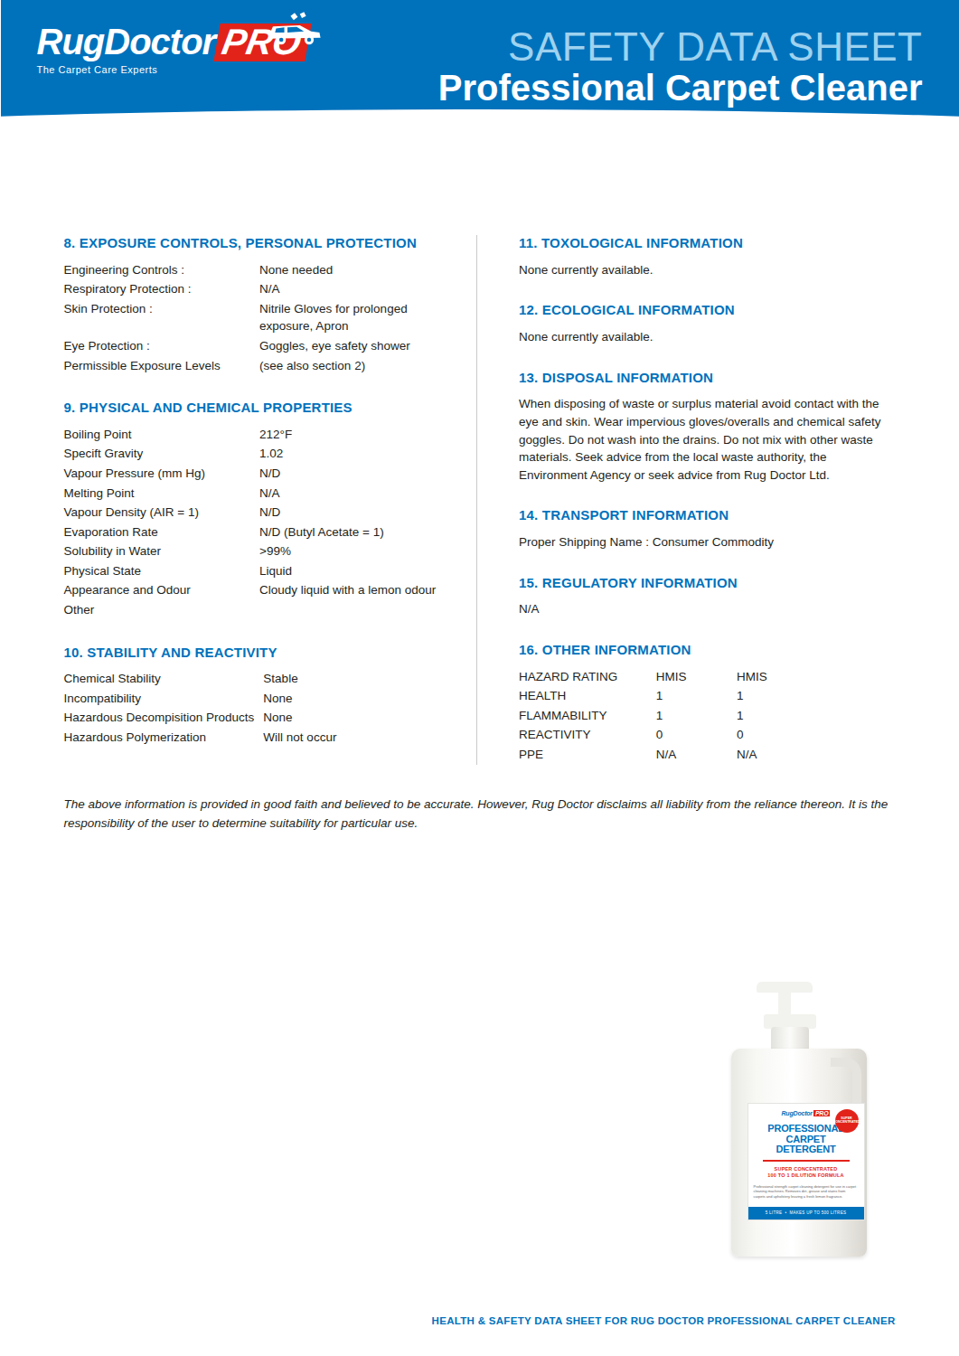RugDoctor PRO
The Carpet Care Experts
SAFETY DATA SHEET
Professional Carpet Cleaner
8. Exposure Controls, Personal Protection
| Engineering Controls : | None needed |
| Respiratory Protection : | N/A |
| Skin Protection : | Nitrile Gloves for prolonged exposure, Apron |
| Eye Protection : | Goggles, eye safety shower |
| Permissible Exposure Levels | (see also section 2) |
9. Physical and Chemical Properties
| Boiling Point | 212°F |
| Specift Gravity | 1.02 |
| Vapour Pressure (mm Hg) | N/D |
| Melting Point | N/A |
| Vapour Density (AIR = 1) | N/D |
| Evaporation Rate | N/D (Butyl Acetate = 1) |
| Solubility in Water | >99% |
| Physical State | Liquid |
| Appearance and Odour | Cloudy liquid with a lemon odour |
| Other | |
10. Stability and Reactivity
| Chemical Stability | Stable |
| Incompatibility | None |
| Hazardous Decompisition Products | None |
| Hazardous Polymerization | Will not occur |
11. Toxological Information
None currently available.
12. Ecological Information
None currently available.
13. Disposal Information
When disposing of waste or surplus material avoid contact with the eye and skin. Wear impervious gloves/overalls and chemical safety goggles. Do not wash into the drains. Do not mix with other waste materials. Seek advice from the local waste authority, the Environment Agency or seek advice from Rug Doctor Ltd.
14. Transport Information
Proper Shipping Name : Consumer Commodity
15. Regulatory Information
N/A
16. Other Information
| HAZARD RATING | HMIS | HMIS |
| HEALTH | 1 | 1 |
| FLAMMABILITY | 1 | 1 |
| REACTIVITY | 0 | 0 |
| PPE | N/A | N/A |
The above information is provided in good faith and believed to be accurate. However, Rug Doctor disclaims all liability from the reliance thereon. It is the responsibility of the user to determine suitability for particular use.
SUPER
CONCENTRATED
RugDoctorPRO
PROFESSIONAL
CARPET
DETERGENT
SUPER CONCENTRATED
100 TO 1 DILUTION FORMULA
Professional strength carpet cleaning detergent for use in carpet cleaning machines. Removes dirt, grease and stains from carpets and upholstery leaving a fresh lemon fragrance.
5 LITRE • MAKES UP TO 500 LITRES
HEALTH & SAFETY DATA SHEET FOR RUG DOCTOR PROFESSIONAL CARPET CLEANER